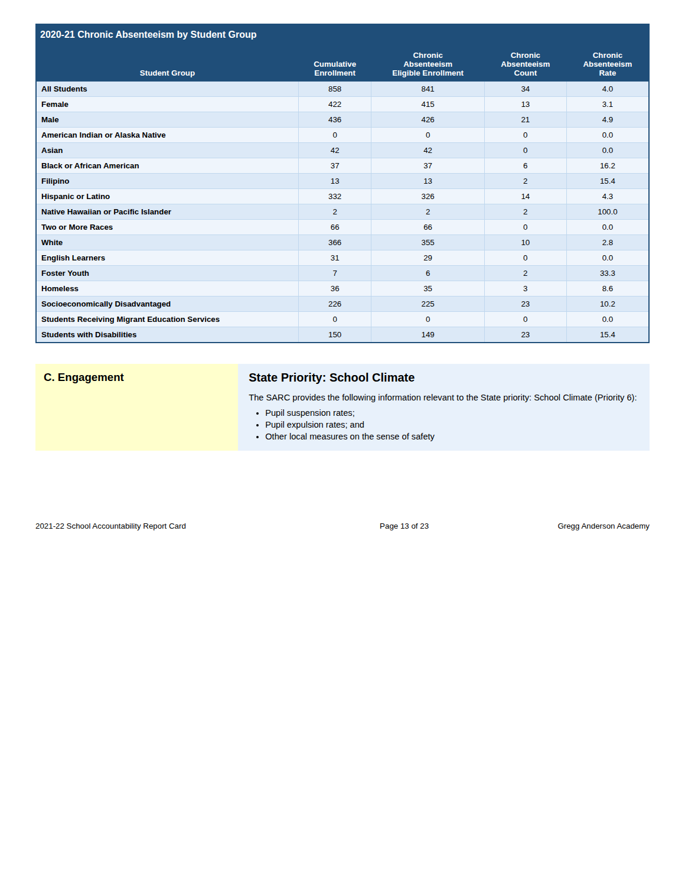2020-21 Chronic Absenteeism by Student Group
| Student Group | Cumulative Enrollment | Chronic Absenteeism Eligible Enrollment | Chronic Absenteeism Count | Chronic Absenteeism Rate |
| --- | --- | --- | --- | --- |
| All Students | 858 | 841 | 34 | 4.0 |
| Female | 422 | 415 | 13 | 3.1 |
| Male | 436 | 426 | 21 | 4.9 |
| American Indian or Alaska Native | 0 | 0 | 0 | 0.0 |
| Asian | 42 | 42 | 0 | 0.0 |
| Black or African American | 37 | 37 | 6 | 16.2 |
| Filipino | 13 | 13 | 2 | 15.4 |
| Hispanic or Latino | 332 | 326 | 14 | 4.3 |
| Native Hawaiian or Pacific Islander | 2 | 2 | 2 | 100.0 |
| Two or More Races | 66 | 66 | 0 | 0.0 |
| White | 366 | 355 | 10 | 2.8 |
| English Learners | 31 | 29 | 0 | 0.0 |
| Foster Youth | 7 | 6 | 2 | 33.3 |
| Homeless | 36 | 35 | 3 | 8.6 |
| Socioeconomically Disadvantaged | 226 | 225 | 23 | 10.2 |
| Students Receiving Migrant Education Services | 0 | 0 | 0 | 0.0 |
| Students with Disabilities | 150 | 149 | 23 | 15.4 |
C. Engagement
State Priority: School Climate
The SARC provides the following information relevant to the State priority: School Climate (Priority 6):
Pupil suspension rates;
Pupil expulsion rates; and
Other local measures on the sense of safety
2021-22 School Accountability Report Card
Page 13 of 23
Gregg Anderson Academy